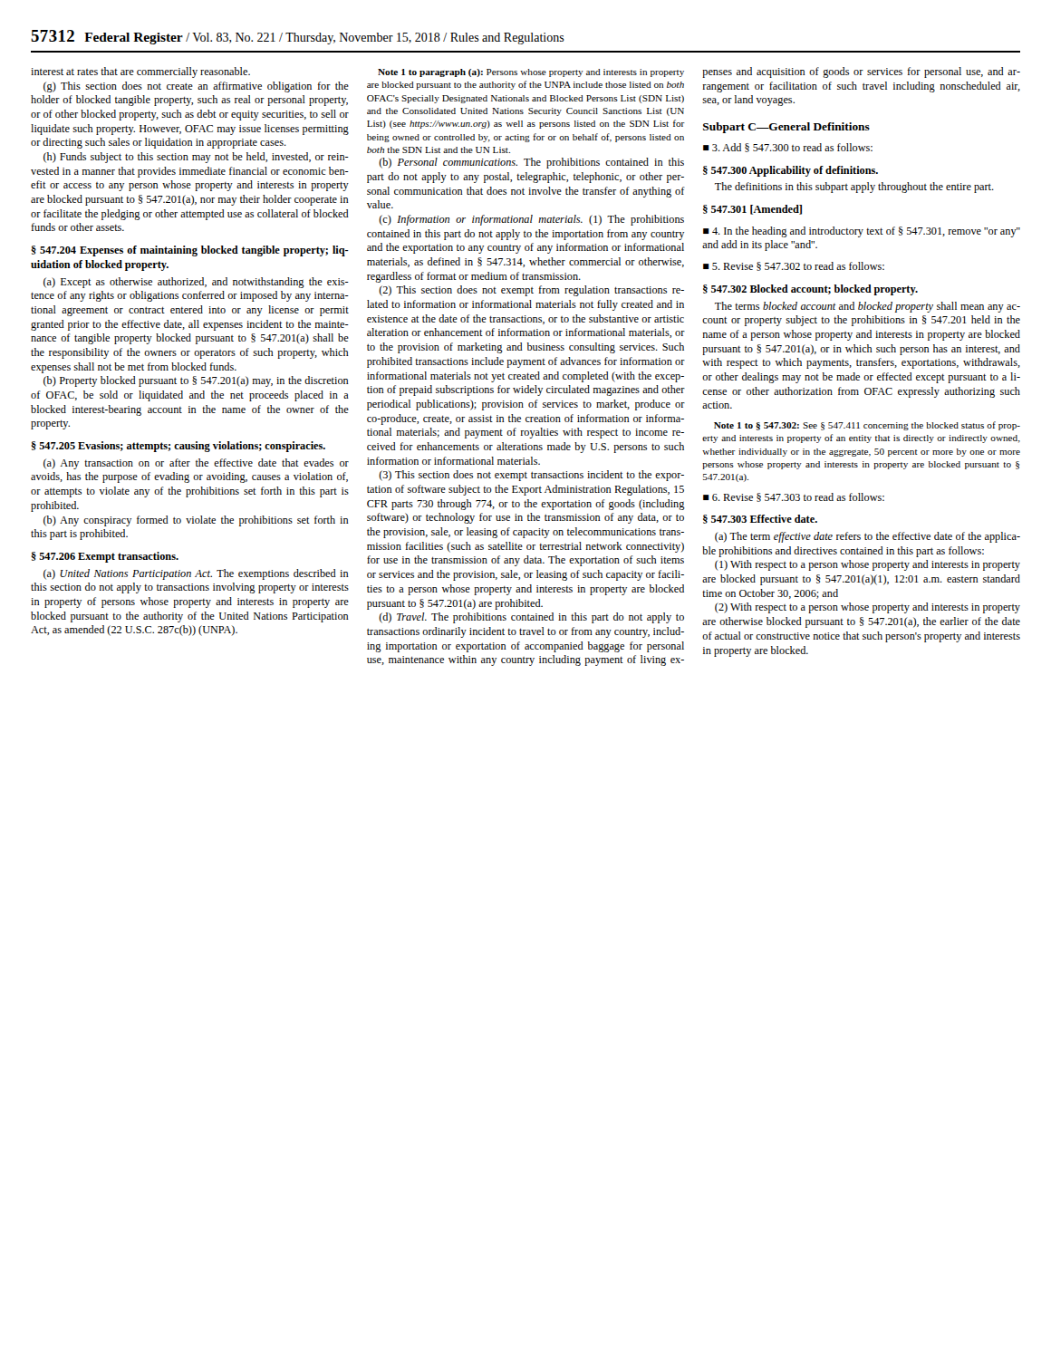57312 Federal Register / Vol. 83, No. 221 / Thursday, November 15, 2018 / Rules and Regulations
interest at rates that are commercially reasonable.
(g) This section does not create an affirmative obligation for the holder of blocked tangible property, such as real or personal property, or of other blocked property, such as debt or equity securities, to sell or liquidate such property. However, OFAC may issue licenses permitting or directing such sales or liquidation in appropriate cases.
(h) Funds subject to this section may not be held, invested, or reinvested in a manner that provides immediate financial or economic benefit or access to any person whose property and interests in property are blocked pursuant to § 547.201(a), nor may their holder cooperate in or facilitate the pledging or other attempted use as collateral of blocked funds or other assets.
§ 547.204 Expenses of maintaining blocked tangible property; liquidation of blocked property.
(a) Except as otherwise authorized, and notwithstanding the existence of any rights or obligations conferred or imposed by any international agreement or contract entered into or any license or permit granted prior to the effective date, all expenses incident to the maintenance of tangible property blocked pursuant to § 547.201(a) shall be the responsibility of the owners or operators of such property, which expenses shall not be met from blocked funds.
(b) Property blocked pursuant to § 547.201(a) may, in the discretion of OFAC, be sold or liquidated and the net proceeds placed in a blocked interest-bearing account in the name of the owner of the property.
§ 547.205 Evasions; attempts; causing violations; conspiracies.
(a) Any transaction on or after the effective date that evades or avoids, has the purpose of evading or avoiding, causes a violation of, or attempts to violate any of the prohibitions set forth in this part is prohibited.
(b) Any conspiracy formed to violate the prohibitions set forth in this part is prohibited.
§ 547.206 Exempt transactions.
(a) United Nations Participation Act. The exemptions described in this section do not apply to transactions involving property or interests in property of persons whose property and interests in property are blocked pursuant to the authority of the United Nations Participation Act, as amended (22 U.S.C. 287c(b)) (UNPA).
Note 1 to paragraph (a): Persons whose property and interests in property are blocked pursuant to the authority of the UNPA include those listed on both OFAC's Specially Designated Nationals and Blocked Persons List (SDN List) and the Consolidated United Nations Security Council Sanctions List (UN List) (see https://www.un.org) as well as persons listed on the SDN List for being owned or controlled by, or acting for or on behalf of, persons listed on both the SDN List and the UN List.
(b) Personal communications. The prohibitions contained in this part do not apply to any postal, telegraphic, telephonic, or other personal communication that does not involve the transfer of anything of value.
(c) Information or informational materials. (1) The prohibitions contained in this part do not apply to the importation from any country and the exportation to any country of any information or informational materials, as defined in § 547.314, whether commercial or otherwise, regardless of format or medium of transmission.
(2) This section does not exempt from regulation transactions related to information or informational materials not fully created and in existence at the date of the transactions, or to the substantive or artistic alteration or enhancement of information or informational materials, or to the provision of marketing and business consulting services. Such prohibited transactions include payment of advances for information or informational materials not yet created and completed (with the exception of prepaid subscriptions for widely circulated magazines and other periodical publications); provision of services to market, produce or co-produce, create, or assist in the creation of information or informational materials; and payment of royalties with respect to income received for enhancements or alterations made by U.S. persons to such information or informational materials.
(3) This section does not exempt transactions incident to the exportation of software subject to the Export Administration Regulations, 15 CFR parts 730 through 774, or to the exportation of goods (including software) or technology for use in the transmission of any data, or to the provision, sale, or leasing of capacity on telecommunications transmission facilities (such as satellite or terrestrial network connectivity) for use in the transmission of any data. The exportation of such items or services and the provision, sale, or leasing of such capacity or facilities to a person whose property and interests in property are blocked pursuant to § 547.201(a) are prohibited.
(d) Travel. The prohibitions contained in this part do not apply to transactions ordinarily incident to travel to or from any country, including importation or exportation of accompanied baggage for personal use, maintenance within any country including payment of living expenses and acquisition of goods or services for personal use, and arrangement or facilitation of such travel including nonscheduled air, sea, or land voyages.
Subpart C—General Definitions
■ 3. Add § 547.300 to read as follows:
§ 547.300 Applicability of definitions.
The definitions in this subpart apply throughout the entire part.
§ 547.301 [Amended]
■ 4. In the heading and introductory text of § 547.301, remove ''or any'' and add in its place ''and''.
■ 5. Revise § 547.302 to read as follows:
§ 547.302 Blocked account; blocked property.
The terms blocked account and blocked property shall mean any account or property subject to the prohibitions in § 547.201 held in the name of a person whose property and interests in property are blocked pursuant to § 547.201(a), or in which such person has an interest, and with respect to which payments, transfers, exportations, withdrawals, or other dealings may not be made or effected except pursuant to a license or other authorization from OFAC expressly authorizing such action.
Note 1 to § 547.302: See § 547.411 concerning the blocked status of property and interests in property of an entity that is directly or indirectly owned, whether individually or in the aggregate, 50 percent or more by one or more persons whose property and interests in property are blocked pursuant to § 547.201(a).
■ 6. Revise § 547.303 to read as follows:
§ 547.303 Effective date.
(a) The term effective date refers to the effective date of the applicable prohibitions and directives contained in this part as follows:
(1) With respect to a person whose property and interests in property are blocked pursuant to § 547.201(a)(1), 12:01 a.m. eastern standard time on October 30, 2006; and
(2) With respect to a person whose property and interests in property are otherwise blocked pursuant to § 547.201(a), the earlier of the date of actual or constructive notice that such person's property and interests in property are blocked.